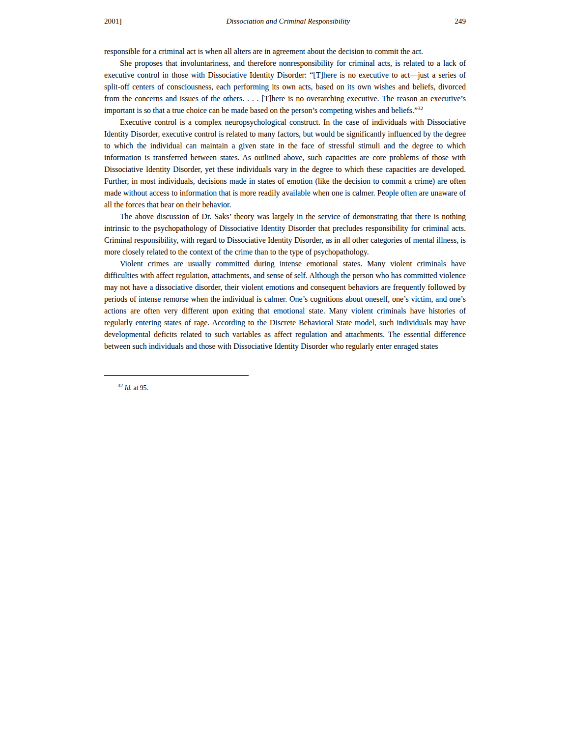2001] Dissociation and Criminal Responsibility 249
responsible for a criminal act is when all alters are in agreement about the decision to commit the act.
She proposes that involuntariness, and therefore nonresponsibility for criminal acts, is related to a lack of executive control in those with Dissociative Identity Disorder: “[T]here is no executive to act—just a series of split-off centers of consciousness, each performing its own acts, based on its own wishes and beliefs, divorced from the concerns and issues of the others. . . . [T]here is no overarching executive. The reason an executive’s important is so that a true choice can be made based on the person’s competing wishes and beliefs.”32
Executive control is a complex neuropsychological construct. In the case of individuals with Dissociative Identity Disorder, executive control is related to many factors, but would be significantly influenced by the degree to which the individual can maintain a given state in the face of stressful stimuli and the degree to which information is transferred between states. As outlined above, such capacities are core problems of those with Dissociative Identity Disorder, yet these individuals vary in the degree to which these capacities are developed. Further, in most individuals, decisions made in states of emotion (like the decision to commit a crime) are often made without access to information that is more readily available when one is calmer. People often are unaware of all the forces that bear on their behavior.
The above discussion of Dr. Saks’ theory was largely in the service of demonstrating that there is nothing intrinsic to the psychopathology of Dissociative Identity Disorder that precludes responsibility for criminal acts. Criminal responsibility, with regard to Dissociative Identity Disorder, as in all other categories of mental illness, is more closely related to the context of the crime than to the type of psychopathology.
Violent crimes are usually committed during intense emotional states. Many violent criminals have difficulties with affect regulation, attachments, and sense of self. Although the person who has committed violence may not have a dissociative disorder, their violent emotions and consequent behaviors are frequently followed by periods of intense remorse when the individual is calmer. One’s cognitions about oneself, one’s victim, and one’s actions are often very different upon exiting that emotional state. Many violent criminals have histories of regularly entering states of rage. According to the Discrete Behavioral State model, such individuals may have developmental deficits related to such variables as affect regulation and attachments. The essential difference between such individuals and those with Dissociative Identity Disorder who regularly enter enraged states
32 Id. at 95.